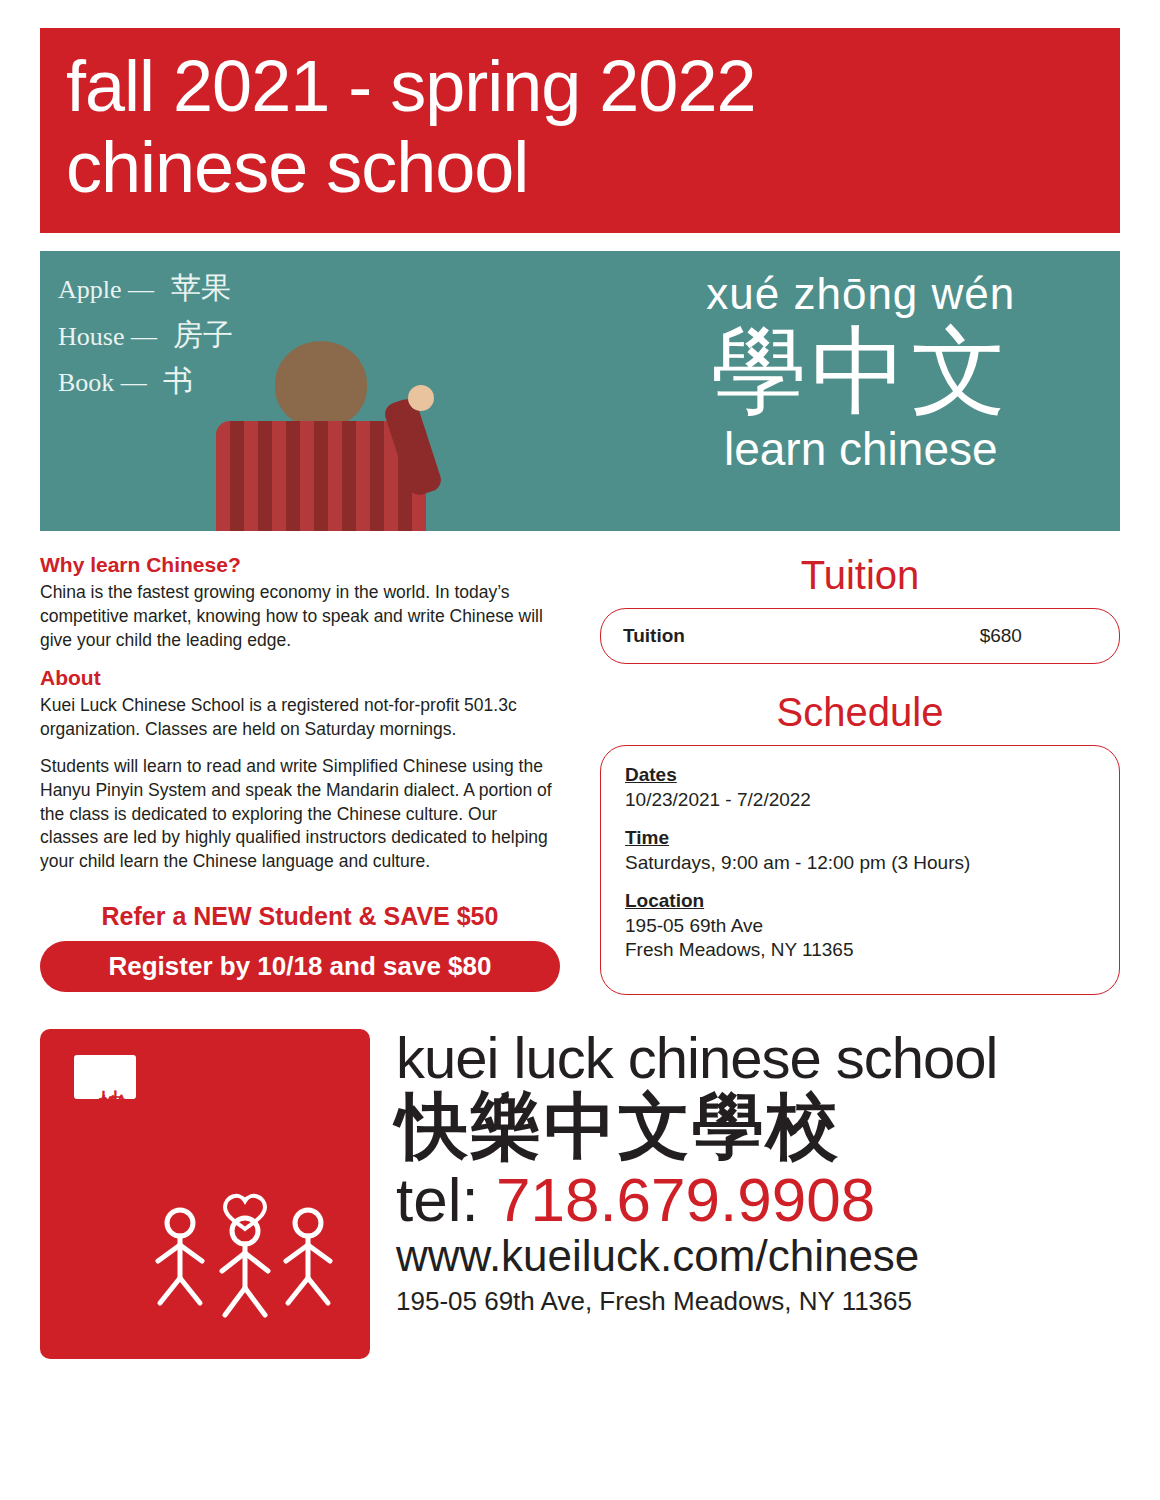fall 2021 - spring 2022
chinese school
Apple — 苹果
House — 房子
Book — 书
xué zhōng wén
學中文
learn chinese
Why learn Chinese?
China is the fastest growing economy in the world. In today’s competitive market, knowing how to speak and write Chinese will give your child the leading edge.
About
Kuei Luck Chinese School is a registered not-for-profit 501.3c organization. Classes are held on Saturday mornings.
Students will learn to read and write Simplified Chinese using the Hanyu Pinyin System and speak the Mandarin dialect. A portion of the class is dedicated to exploring the Chinese culture. Our classes are led by highly qualified instructors dedicated to helping your child learn the Chinese language and culture.
Refer a NEW Student & SAVE $50
Register by 10/18 and save $80
Tuition
| Tuition | $680 |
Schedule
Dates
10/23/2021 - 7/2/2022
Time
Saturdays, 9:00 am - 12:00 pm (3 Hours)
Location
195-05 69th Ave
Fresh Meadows, NY 11365
快樂中文學校
kuei luck chinese school
快樂中文學校
tel: 718.679.9908
www.kueiluck.com/chinese
195-05 69th Ave, Fresh Meadows, NY 11365